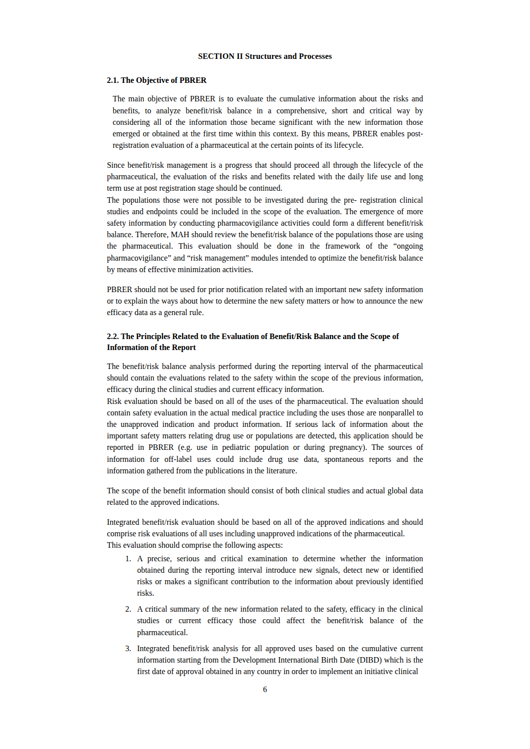SECTION II Structures and Processes
2.1. The Objective of PBRER
The main objective of PBRER is to evaluate the cumulative information about the risks and benefits, to analyze benefit/risk balance in a comprehensive, short and critical way by considering all of the information those became significant with the new information those emerged or obtained at the first time within this context. By this means, PBRER enables post-registration evaluation of a pharmaceutical at the certain points of its lifecycle.
Since benefit/risk management is a progress that should proceed all through the lifecycle of the pharmaceutical, the evaluation of the risks and benefits related with the daily life use and long term use at post registration stage should be continued.
The populations those were not possible to be investigated during the pre- registration clinical studies and endpoints could be included in the scope of the evaluation. The emergence of more safety information by conducting pharmacovigilance activities could form a different benefit/risk balance. Therefore, MAH should review the benefit/risk balance of the populations those are using the pharmaceutical. This evaluation should be done in the framework of the “ongoing pharmacovigilance” and “risk management” modules intended to optimize the benefit/risk balance by means of effective minimization activities.
PBRER should not be used for prior notification related with an important new safety information or to explain the ways about how to determine the new safety matters or how to announce the new efficacy data as a general rule.
2.2. The Principles Related to the Evaluation of Benefit/Risk Balance and the Scope of Information of the Report
The benefit/risk balance analysis performed during the reporting interval of the pharmaceutical should contain the evaluations related to the safety within the scope of the previous information, efficacy during the clinical studies and current efficacy information.
Risk evaluation should be based on all of the uses of the pharmaceutical. The evaluation should contain safety evaluation in the actual medical practice including the uses those are nonparallel to the unapproved indication and product information. If serious lack of information about the important safety matters relating drug use or populations are detected, this application should be reported in PBRER (e.g. use in pediatric population or during pregnancy). The sources of information for off-label uses could include drug use data, spontaneous reports and the information gathered from the publications in the literature.
The scope of the benefit information should consist of both clinical studies and actual global data related to the approved indications.
Integrated benefit/risk evaluation should be based on all of the approved indications and should comprise risk evaluations of all uses including unapproved indications of the pharmaceutical.
This evaluation should comprise the following aspects:
A precise, serious and critical examination to determine whether the information obtained during the reporting interval introduce new signals, detect new or identified risks or makes a significant contribution to the information about previously identified risks.
A critical summary of the new information related to the safety, efficacy in the clinical studies or current efficacy those could affect the benefit/risk balance of the pharmaceutical.
Integrated benefit/risk analysis for all approved uses based on the cumulative current information starting from the Development International Birth Date (DIBD) which is the first date of approval obtained in any country in order to implement an initiative clinical
6